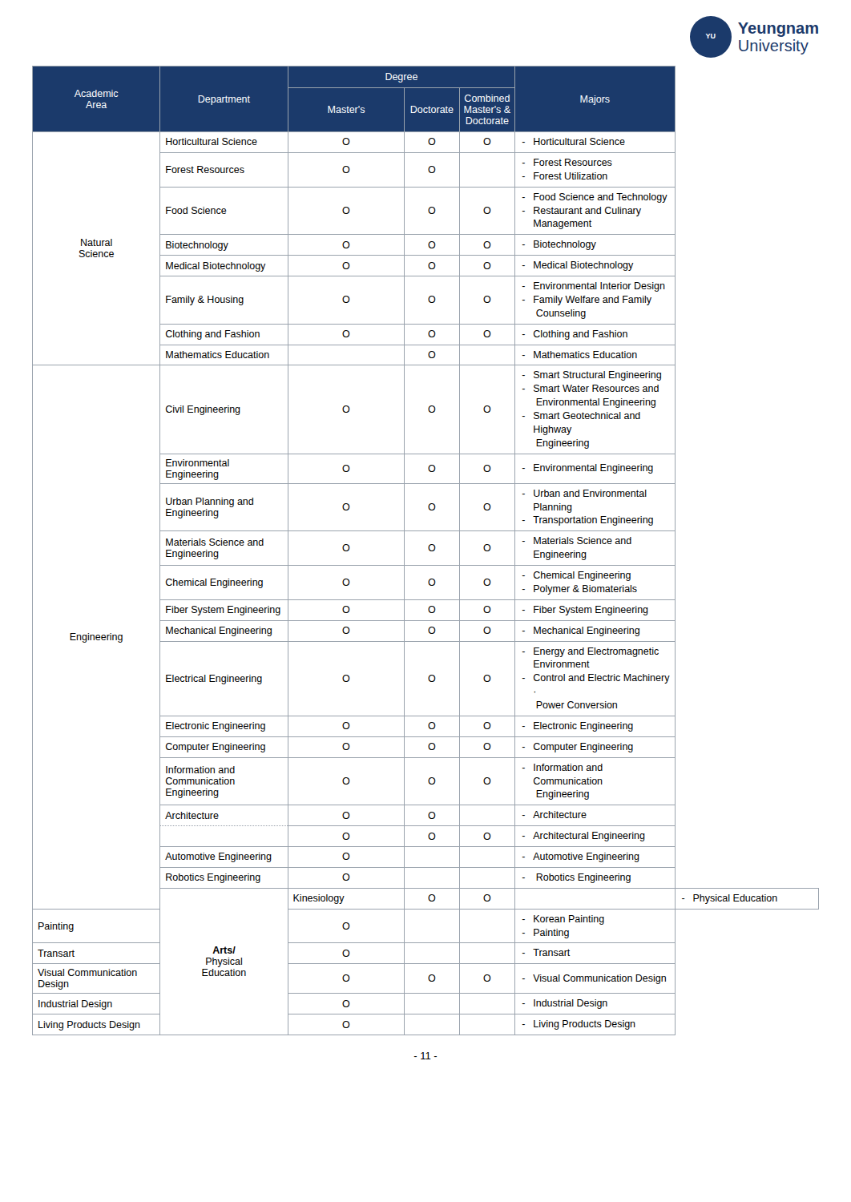YU
Yeungnam
University
| Academic Area | Department | Degree | Majors |
| --- | --- | --- | --- |
| Master's | Doctorate | Combined Master's & Doctorate |
| Natural Science | Horticultural Science | O | O | O | Horticultural Science |
| Forest Resources | O | O | | Forest Resources Forest Utilization |
| Food Science | O | O | O | Food Science and Technology Restaurant and Culinary Management |
| Biotechnology | O | O | O | Biotechnology |
| Medical Biotechnology | O | O | O | Medical Biotechnology |
| Family & Housing | O | O | O | Environmental Interior Design Family Welfare and Family Counseling |
| Clothing and Fashion | O | O | O | Clothing and Fashion |
| Mathematics Education | | O | | Mathematics Education |
| Engineering | Civil Engineering | O | O | O | Smart Structural Engineering Smart Water Resources and Environmental Engineering Smart Geotechnical and Highway Engineering |
| Environmental Engineering | O | O | O | Environmental Engineering |
| Urban Planning and Engineering | O | O | O | Urban and Environmental Planning Transportation Engineering |
| Materials Science and Engineering | O | O | O | Materials Science and Engineering |
| Chemical Engineering | O | O | O | Chemical Engineering Polymer & Biomaterials |
| Fiber System Engineering | O | O | O | Fiber System Engineering |
| Mechanical Engineering | O | O | O | Mechanical Engineering |
| Electrical Engineering | O | O | O | Energy and Electromagnetic Environment Control and Electric Machinery · Power Conversion |
| Electronic Engineering | O | O | O | Electronic Engineering |
| Computer Engineering | O | O | O | Computer Engineering |
| Information and Communication Engineering | O | O | O | Information and Communication Engineering |
| Architecture | O | O | | Architecture |
| | O | O | O | Architectural Engineering |
| Automotive Engineering | O | | | Automotive Engineering |
| Robotics Engineering | O | | | Robotics Engineering |
| Arts/ Physical Education | Kinesiology | O | O | | Physical Education |
| Painting | O | | | Korean Painting Painting |
| Transart | O | | | Transart |
| Visual Communication Design | O | O | O | Visual Communication Design |
| Industrial Design | O | | | Industrial Design |
| Living Products Design | O | | | Living Products Design |
- 11 -